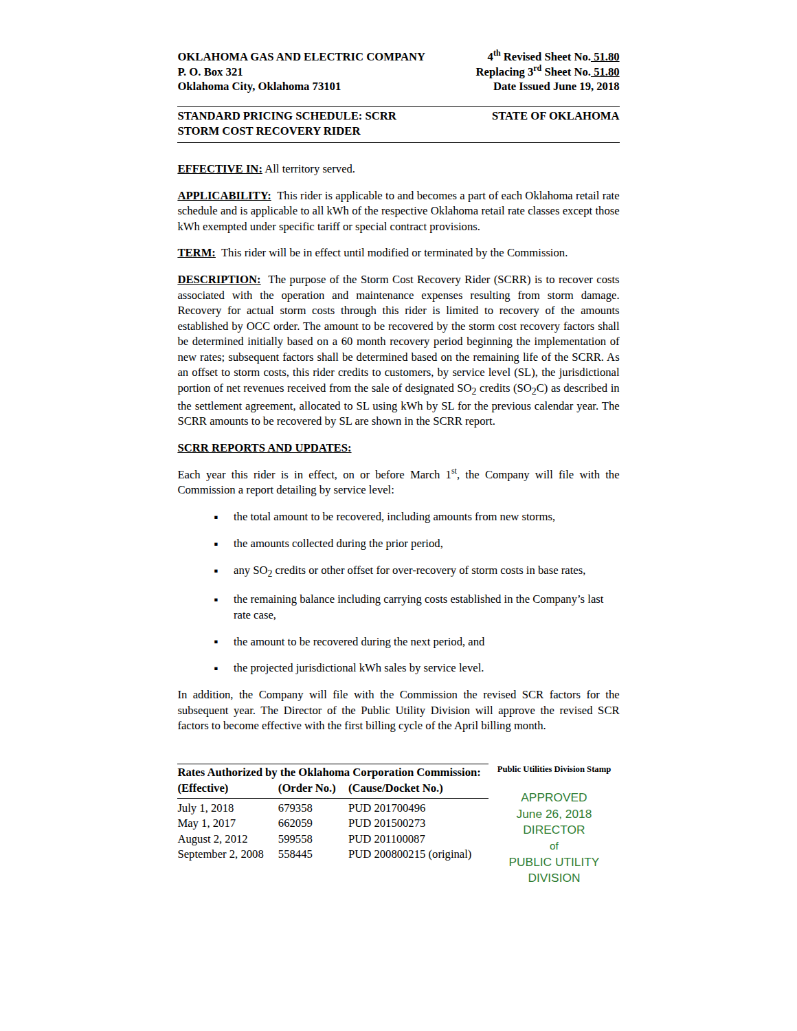| OKLAHOMA GAS AND ELECTRIC COMPANY | 4 th Revised Sheet No. 51.80 |
| P. O. Box 321 | Replacing 3 rd Sheet No. 51.80 |
| Oklahoma City, Oklahoma 73101 | Date Issued June 19, 2018 |
| STANDARD PRICING SCHEDULE: SCRR | STATE OF OKLAHOMA |
| STORM COST RECOVERY RIDER |
EFFECTIVE IN: All territory served.
APPLICABILITY: This rider is applicable to and becomes a part of each Oklahoma retail rate schedule and is applicable to all kWh of the respective Oklahoma retail rate classes except those kWh exempted under specific tariff or special contract provisions.
TERM: This rider will be in effect until modified or terminated by the Commission.
DESCRIPTION: The purpose of the Storm Cost Recovery Rider (SCRR) is to recover costs associated with the operation and maintenance expenses resulting from storm damage. Recovery for actual storm costs through this rider is limited to recovery of the amounts established by OCC order. The amount to be recovered by the storm cost recovery factors shall be determined initially based on a 60 month recovery period beginning the implementation of new rates; subsequent factors shall be determined based on the remaining life of the SCRR. As an offset to storm costs, this rider credits to customers, by service level (SL), the jurisdictional portion of net revenues received from the sale of designated SO2 credits (SO2C) as described in the settlement agreement, allocated to SL using kWh by SL for the previous calendar year. The SCRR amounts to be recovered by SL are shown in the SCRR report.
SCRR REPORTS AND UPDATES:
Each year this rider is in effect, on or before March 1st, the Company will file with the Commission a report detailing by service level:
the total amount to be recovered, including amounts from new storms,
the amounts collected during the prior period,
any SO2 credits or other offset for over-recovery of storm costs in base rates,
the remaining balance including carrying costs established in the Company’s last rate case,
the amount to be recovered during the next period, and
the projected jurisdictional kWh sales by service level.
In addition, the Company will file with the Commission the revised SCR factors for the subsequent year. The Director of the Public Utility Division will approve the revised SCR factors to become effective with the first billing cycle of the April billing month.
| / Rates Authorized by the Oklahoma Corporation Commission: / / (Effective) / (Order No.) / (Cause/Docket No.) / / July 1, 2018 / 679358 / PUD 201700496 / / May 1, 2017 / 662059 / PUD 201500273 / / August 2, 2012 / 599558 / PUD 201100087 / / September 2, 2008 / 558445 / PUD 200800215 (original) / | Public Utilities Division Stamp APPROVED June 26, 2018 DIRECTOR of PUBLIC UTILITY DIVISION |